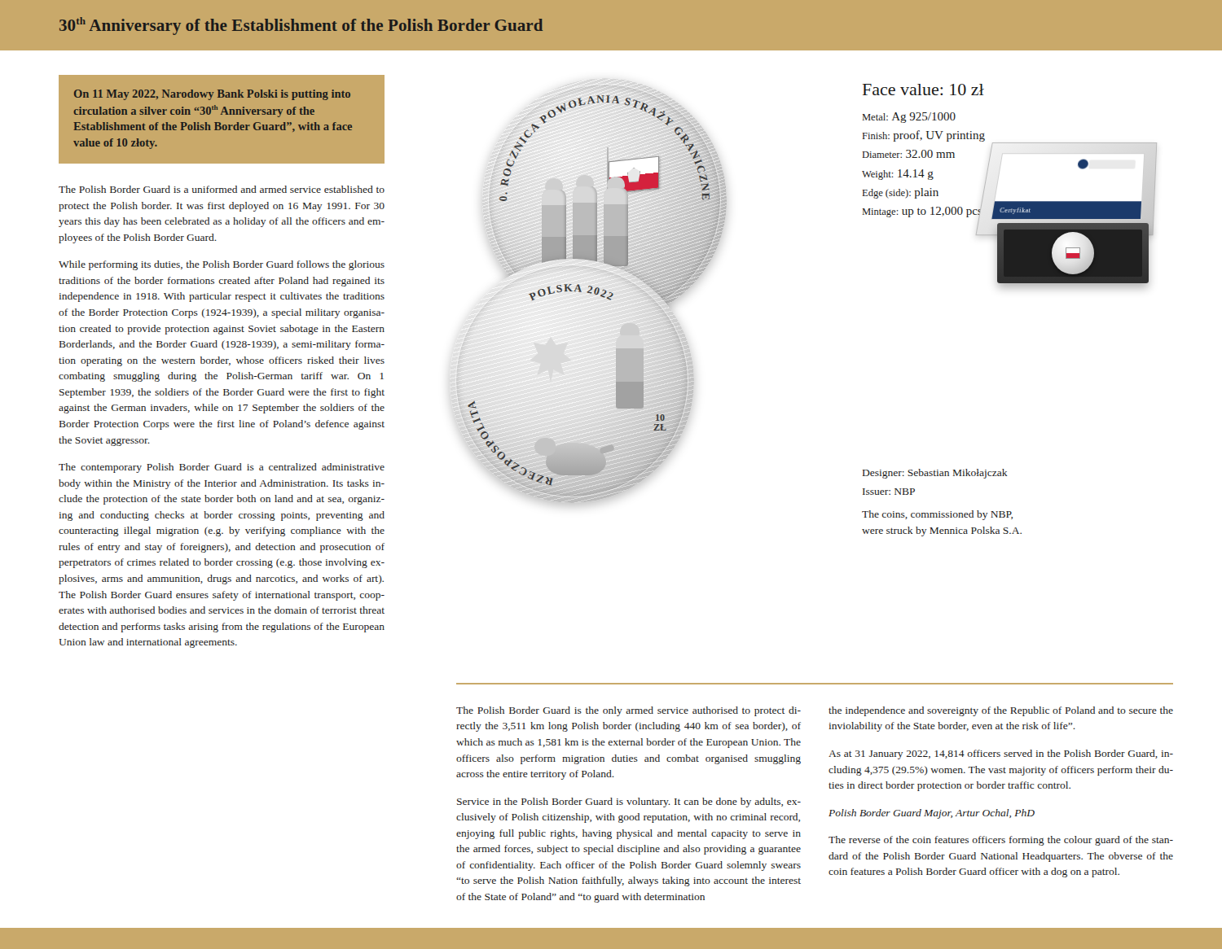30th Anniversary of the Establishment of the Polish Border Guard
On 11 May 2022, Narodowy Bank Polski is putting into circulation a silver coin “30th Anniversary of the Establishment of the Polish Border Guard”, with a face value of 10 złoty.
The Polish Border Guard is a uniformed and armed service established to protect the Polish border. It was first deployed on 16 May 1991. For 30 years this day has been celebrated as a holiday of all the officers and employees of the Polish Border Guard.
While performing its duties, the Polish Border Guard follows the glorious traditions of the border formations created after Poland had regained its independence in 1918. With particular respect it cultivates the traditions of the Border Protection Corps (1924-1939), a special military organisation created to provide protection against Soviet sabotage in the Eastern Borderlands, and the Border Guard (1928-1939), a semi-military formation operating on the western border, whose officers risked their lives combating smuggling during the Polish-German tariff war. On 1 September 1939, the soldiers of the Border Guard were the first to fight against the German invaders, while on 17 September the soldiers of the Border Protection Corps were the first line of Poland’s defence against the Soviet aggressor.
The contemporary Polish Border Guard is a centralized administrative body within the Ministry of the Interior and Administration. Its tasks include the protection of the state border both on land and at sea, organizing and conducting checks at border crossing points, preventing and counteracting illegal migration (e.g. by verifying compliance with the rules of entry and stay of foreigners), and detection and prosecution of perpetrators of crimes related to border crossing (e.g. those involving explosives, arms and ammunition, drugs and narcotics, and works of art). The Polish Border Guard ensures safety of international transport, cooperates with authorised bodies and services in the domain of terrorist threat detection and performs tasks arising from the regulations of the European Union law and international agreements.
30. ROCZNICA POWOŁANIA STRAŻY GRANICZNEJ
POLSKA 2022 RZECZPOSPOLITA
10
ZŁ
Face value: 10 zł
Metal: Ag 925/1000
Finish: proof, UV printing
Diameter: 32.00 mm
Weight: 14.14 g
Edge (side): plain
Mintage: up to 12,000 pcs
Certyfikat
Designer: Sebastian Mikołajczak
Issuer: NBP
The coins, commissioned by NBP,
were struck by Mennica Polska S.A.
The Polish Border Guard is the only armed service authorised to protect directly the 3,511 km long Polish border (including 440 km of sea border), of which as much as 1,581 km is the external border of the European Union. The officers also perform migration duties and combat organised smuggling across the entire territory of Poland.
Service in the Polish Border Guard is voluntary. It can be done by adults, exclusively of Polish citizenship, with good reputation, with no criminal record, enjoying full public rights, having physical and mental capacity to serve in the armed forces, subject to special discipline and also providing a guarantee of confidentiality. Each officer of the Polish Border Guard solemnly swears “to serve the Polish Nation faithfully, always taking into account the interest of the State of Poland” and “to guard with determination
the independence and sovereignty of the Republic of Poland and to secure the inviolability of the State border, even at the risk of life”.
As at 31 January 2022, 14,814 officers served in the Polish Border Guard, including 4,375 (29.5%) women. The vast majority of officers perform their duties in direct border protection or border traffic control.
Polish Border Guard Major, Artur Ochal, PhD
The reverse of the coin features officers forming the colour guard of the standard of the Polish Border Guard National Headquarters. The obverse of the coin features a Polish Border Guard officer with a dog on a patrol.